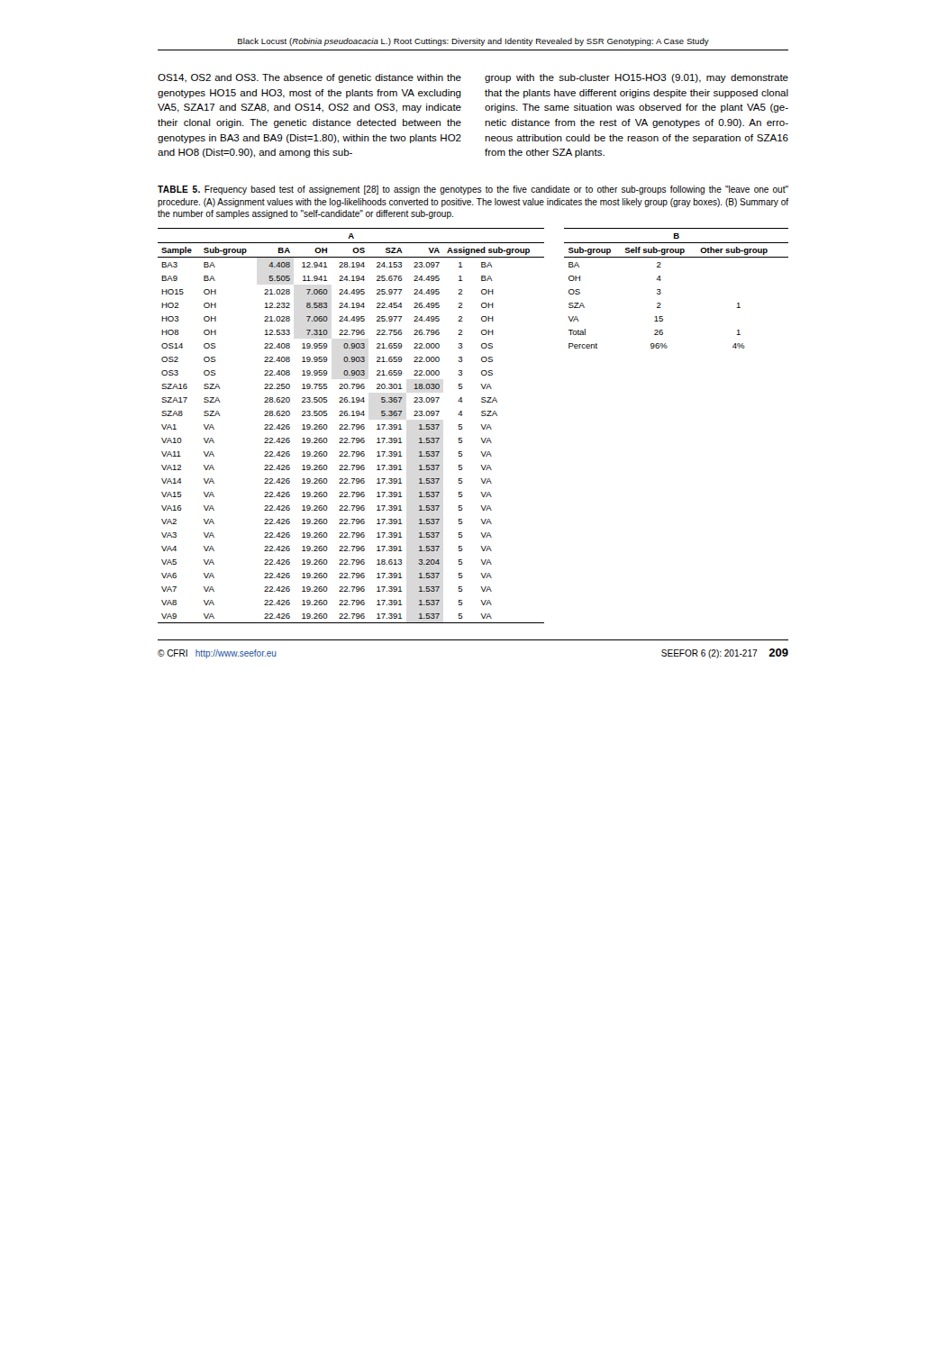Black Locust (Robinia pseudoacacia L.) Root Cuttings: Diversity and Identity Revealed by SSR Genotyping: A Case Study
OS14, OS2 and OS3. The absence of genetic distance within the genotypes HO15 and HO3, most of the plants from VA excluding VA5, SZA17 and SZA8, and OS14, OS2 and OS3, may indicate their clonal origin. The genetic distance detected between the genotypes in BA3 and BA9 (Dist=1.80), within the two plants HO2 and HO8 (Dist=0.90), and among this sub-
group with the sub-cluster HO15-HO3 (9.01), may demonstrate that the plants have different origins despite their supposed clonal origins. The same situation was observed for the plant VA5 (genetic distance from the rest of VA genotypes of 0.90). An erroneous attribution could be the reason of the separation of SZA16 from the other SZA plants.
TABLE 5. Frequency based test of assignement [28] to assign the genotypes to the five candidate or to other sub-groups following the "leave one out" procedure. (A) Assignment values with the log-likelihoods converted to positive. The lowest value indicates the most likely group (gray boxes). (B) Summary of the number of samples assigned to "self-candidate" or different sub-group.
| A | | B |
| --- | --- | --- |
| Sample | Sub-group | BA | OH | OS | SZA | VA | Assigned sub-group | | Sub-group | Self sub-group | Other sub-group | |
| BA3 | BA | 4.408 | 12.941 | 28.194 | 24.153 | 23.097 | 1 | BA | | BA | 2 | | |
| BA9 | BA | 5.505 | 11.941 | 24.194 | 25.676 | 24.495 | 1 | BA | | OH | 4 | | |
| HO15 | OH | 21.028 | 7.060 | 24.495 | 25.977 | 24.495 | 2 | OH | | OS | 3 | | |
| HO2 | OH | 12.232 | 8.583 | 24.194 | 22.454 | 26.495 | 2 | OH | | SZA | 2 | 1 | |
| HO3 | OH | 21.028 | 7.060 | 24.495 | 25.977 | 24.495 | 2 | OH | | VA | 15 | | |
| HO8 | OH | 12.533 | 7.310 | 22.796 | 22.756 | 26.796 | 2 | OH | | Total | 26 | 1 | |
| OS14 | OS | 22.408 | 19.959 | 0.903 | 21.659 | 22.000 | 3 | OS | | Percent | 96% | 4% | |
| OS2 | OS | 22.408 | 19.959 | 0.903 | 21.659 | 22.000 | 3 | OS | | | | | |
| OS3 | OS | 22.408 | 19.959 | 0.903 | 21.659 | 22.000 | 3 | OS | | | | | |
| SZA16 | SZA | 22.250 | 19.755 | 20.796 | 20.301 | 18.030 | 5 | VA | | | | | |
| SZA17 | SZA | 28.620 | 23.505 | 26.194 | 5.367 | 23.097 | 4 | SZA | | | | | |
| SZA8 | SZA | 28.620 | 23.505 | 26.194 | 5.367 | 23.097 | 4 | SZA | | | | | |
| VA1 | VA | 22.426 | 19.260 | 22.796 | 17.391 | 1.537 | 5 | VA | | | | | |
| VA10 | VA | 22.426 | 19.260 | 22.796 | 17.391 | 1.537 | 5 | VA | | | | | |
| VA11 | VA | 22.426 | 19.260 | 22.796 | 17.391 | 1.537 | 5 | VA | | | | | |
| VA12 | VA | 22.426 | 19.260 | 22.796 | 17.391 | 1.537 | 5 | VA | | | | | |
| VA14 | VA | 22.426 | 19.260 | 22.796 | 17.391 | 1.537 | 5 | VA | | | | | |
| VA15 | VA | 22.426 | 19.260 | 22.796 | 17.391 | 1.537 | 5 | VA | | | | | |
| VA16 | VA | 22.426 | 19.260 | 22.796 | 17.391 | 1.537 | 5 | VA | | | | | |
| VA2 | VA | 22.426 | 19.260 | 22.796 | 17.391 | 1.537 | 5 | VA | | | | | |
| VA3 | VA | 22.426 | 19.260 | 22.796 | 17.391 | 1.537 | 5 | VA | | | | | |
| VA4 | VA | 22.426 | 19.260 | 22.796 | 17.391 | 1.537 | 5 | VA | | | | | |
| VA5 | VA | 22.426 | 19.260 | 22.796 | 18.613 | 3.204 | 5 | VA | | | | | |
| VA6 | VA | 22.426 | 19.260 | 22.796 | 17.391 | 1.537 | 5 | VA | | | | | |
| VA7 | VA | 22.426 | 19.260 | 22.796 | 17.391 | 1.537 | 5 | VA | | | | | |
| VA8 | VA | 22.426 | 19.260 | 22.796 | 17.391 | 1.537 | 5 | VA | | | | | |
| VA9 | VA | 22.426 | 19.260 | 22.796 | 17.391 | 1.537 | 5 | VA | | | | | |
© CFRI http://www.seefor.eu
SEEFOR 6 (2): 201-217 209